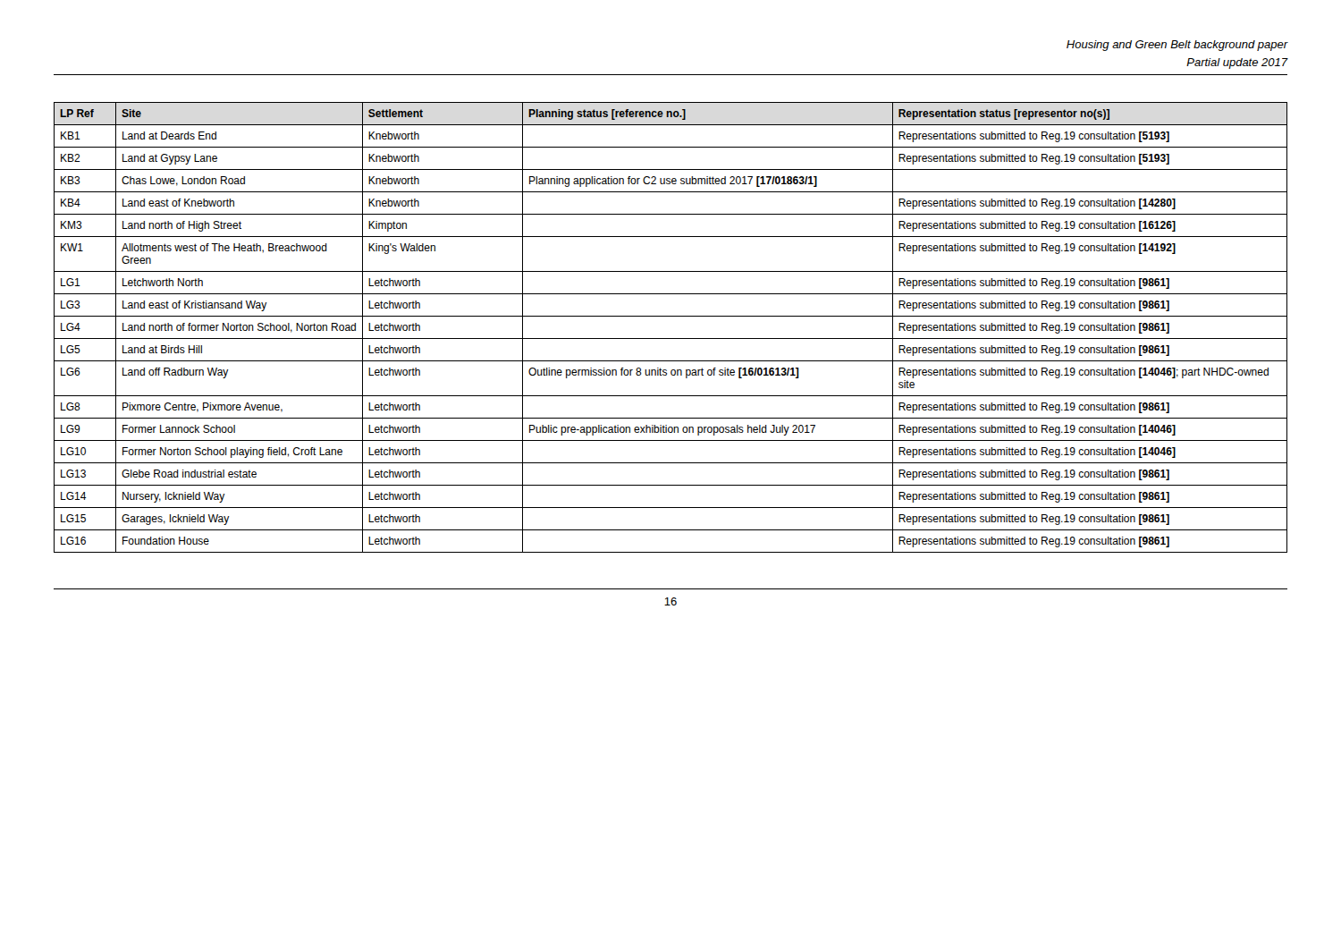Housing and Green Belt background paper
Partial update 2017
| LP Ref | Site | Settlement | Planning status [reference no.] | Representation status [representor no(s)] |
| --- | --- | --- | --- | --- |
| KB1 | Land at Deards End | Knebworth | | Representations submitted to Reg.19 consultation [5193] |
| KB2 | Land at Gypsy Lane | Knebworth | | Representations submitted to Reg.19 consultation [5193] |
| KB3 | Chas Lowe, London Road | Knebworth | Planning application for C2 use submitted 2017 [17/01863/1] | |
| KB4 | Land east of Knebworth | Knebworth | | Representations submitted to Reg.19 consultation [14280] |
| KM3 | Land north of High Street | Kimpton | | Representations submitted to Reg.19 consultation [16126] |
| KW1 | Allotments west of The Heath, Breachwood Green | King's Walden | | Representations submitted to Reg.19 consultation [14192] |
| LG1 | Letchworth North | Letchworth | | Representations submitted to Reg.19 consultation [9861] |
| LG3 | Land east of Kristiansand Way | Letchworth | | Representations submitted to Reg.19 consultation [9861] |
| LG4 | Land north of former Norton School, Norton Road | Letchworth | | Representations submitted to Reg.19 consultation [9861] |
| LG5 | Land at Birds Hill | Letchworth | | Representations submitted to Reg.19 consultation [9861] |
| LG6 | Land off Radburn Way | Letchworth | Outline permission for 8 units on part of site [16/01613/1] | Representations submitted to Reg.19 consultation [14046] ; part NHDC-owned site |
| LG8 | Pixmore Centre, Pixmore Avenue, | Letchworth | | Representations submitted to Reg.19 consultation [9861] |
| LG9 | Former Lannock School | Letchworth | Public pre-application exhibition on proposals held July 2017 | Representations submitted to Reg.19 consultation [14046] |
| LG10 | Former Norton School playing field, Croft Lane | Letchworth | | Representations submitted to Reg.19 consultation [14046] |
| LG13 | Glebe Road industrial estate | Letchworth | | Representations submitted to Reg.19 consultation [9861] |
| LG14 | Nursery, Icknield Way | Letchworth | | Representations submitted to Reg.19 consultation [9861] |
| LG15 | Garages, Icknield Way | Letchworth | | Representations submitted to Reg.19 consultation [9861] |
| LG16 | Foundation House | Letchworth | | Representations submitted to Reg.19 consultation [9861] |
16